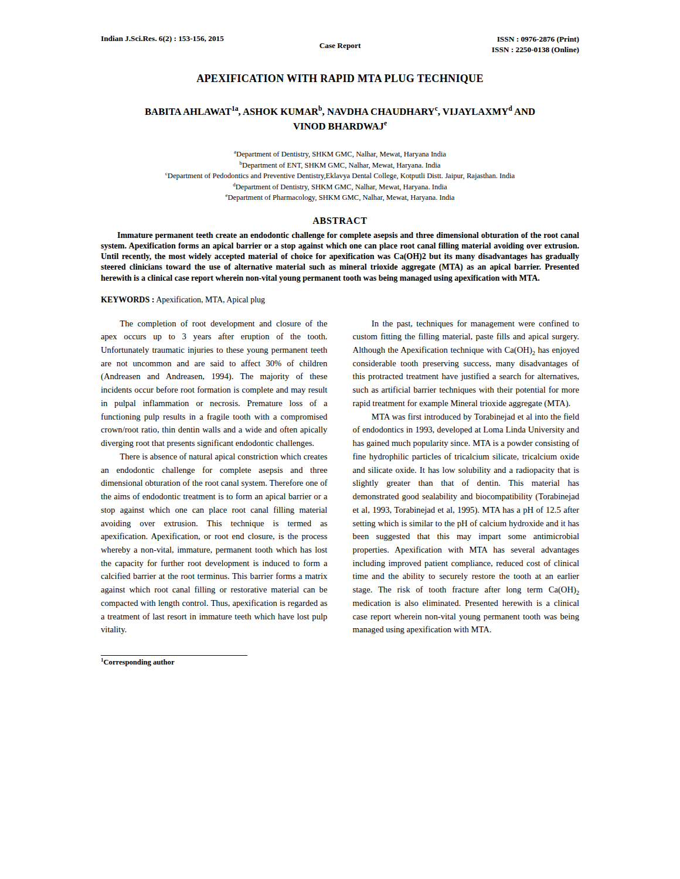Indian J.Sci.Res. 6(2) : 153-156, 2015
Case Report
ISSN : 0976-2876 (Print)
ISSN : 2250-0138 (Online)
APEXIFICATION WITH RAPID MTA PLUG TECHNIQUE
BABITA AHLAWAT1a, ASHOK KUMARb, NAVDHA CHAUDHARYc, VIJAYLAXMYd AND
VINOD BHARDWAJe
aDepartment of Dentistry, SHKM GMC, Nalhar, Mewat, Haryana India
bDepartment of ENT, SHKM GMC, Nalhar, Mewat, Haryana. India
cDepartment of Pedodontics and Preventive Dentistry,Eklavya Dental College, Kotputli Distt. Jaipur, Rajasthan. India
dDepartment of Dentistry, SHKM GMC, Nalhar, Mewat, Haryana. India
eDepartment of Pharmacology, SHKM GMC, Nalhar, Mewat, Haryana. India
ABSTRACT
Immature permanent teeth create an endodontic challenge for complete asepsis and three dimensional obturation of the root canal system. Apexification forms an apical barrier or a stop against which one can place root canal filling material avoiding over extrusion. Until recently, the most widely accepted material of choice for apexification was Ca(OH)2 but its many disadvantages has gradually steered clinicians toward the use of alternative material such as mineral trioxide aggregate (MTA) as an apical barrier. Presented herewith is a clinical case report wherein non-vital young permanent tooth was being managed using apexification with MTA.
KEYWORDS : Apexification, MTA, Apical plug
The completion of root development and closure of the apex occurs up to 3 years after eruption of the tooth. Unfortunately traumatic injuries to these young permanent teeth are not uncommon and are said to affect 30% of children (Andreasen and Andreasen, 1994). The majority of these incidents occur before root formation is complete and may result in pulpal inflammation or necrosis. Premature loss of a functioning pulp results in a fragile tooth with a compromised crown/root ratio, thin dentin walls and a wide and often apically diverging root that presents significant endodontic challenges.
There is absence of natural apical constriction which creates an endodontic challenge for complete asepsis and three dimensional obturation of the root canal system. Therefore one of the aims of endodontic treatment is to form an apical barrier or a stop against which one can place root canal filling material avoiding over extrusion. This technique is termed as apexification. Apexification, or root end closure, is the process whereby a non-vital, immature, permanent tooth which has lost the capacity for further root development is induced to form a calcified barrier at the root terminus. This barrier forms a matrix against which root canal filling or restorative material can be compacted with length control. Thus, apexification is regarded as a treatment of last resort in immature teeth which have lost pulp vitality.
In the past, techniques for management were confined to custom fitting the filling material, paste fills and apical surgery. Although the Apexification technique with Ca(OH)2 has enjoyed considerable tooth preserving success, many disadvantages of this protracted treatment have justified a search for alternatives, such as artificial barrier techniques with their potential for more rapid treatment for example Mineral trioxide aggregate (MTA).
MTA was first introduced by Torabinejad et al into the field of endodontics in 1993, developed at Loma Linda University and has gained much popularity since. MTA is a powder consisting of fine hydrophilic particles of tricalcium silicate, tricalcium oxide and silicate oxide. It has low solubility and a radiopacity that is slightly greater than that of dentin. This material has demonstrated good sealability and biocompatibility (Torabinejad et al, 1993, Torabinejad et al, 1995). MTA has a pH of 12.5 after setting which is similar to the pH of calcium hydroxide and it has been suggested that this may impart some antimicrobial properties. Apexification with MTA has several advantages including improved patient compliance, reduced cost of clinical time and the ability to securely restore the tooth at an earlier stage. The risk of tooth fracture after long term Ca(OH)2 medication is also eliminated. Presented herewith is a clinical case report wherein non-vital young permanent tooth was being managed using apexification with MTA.
1Corresponding author